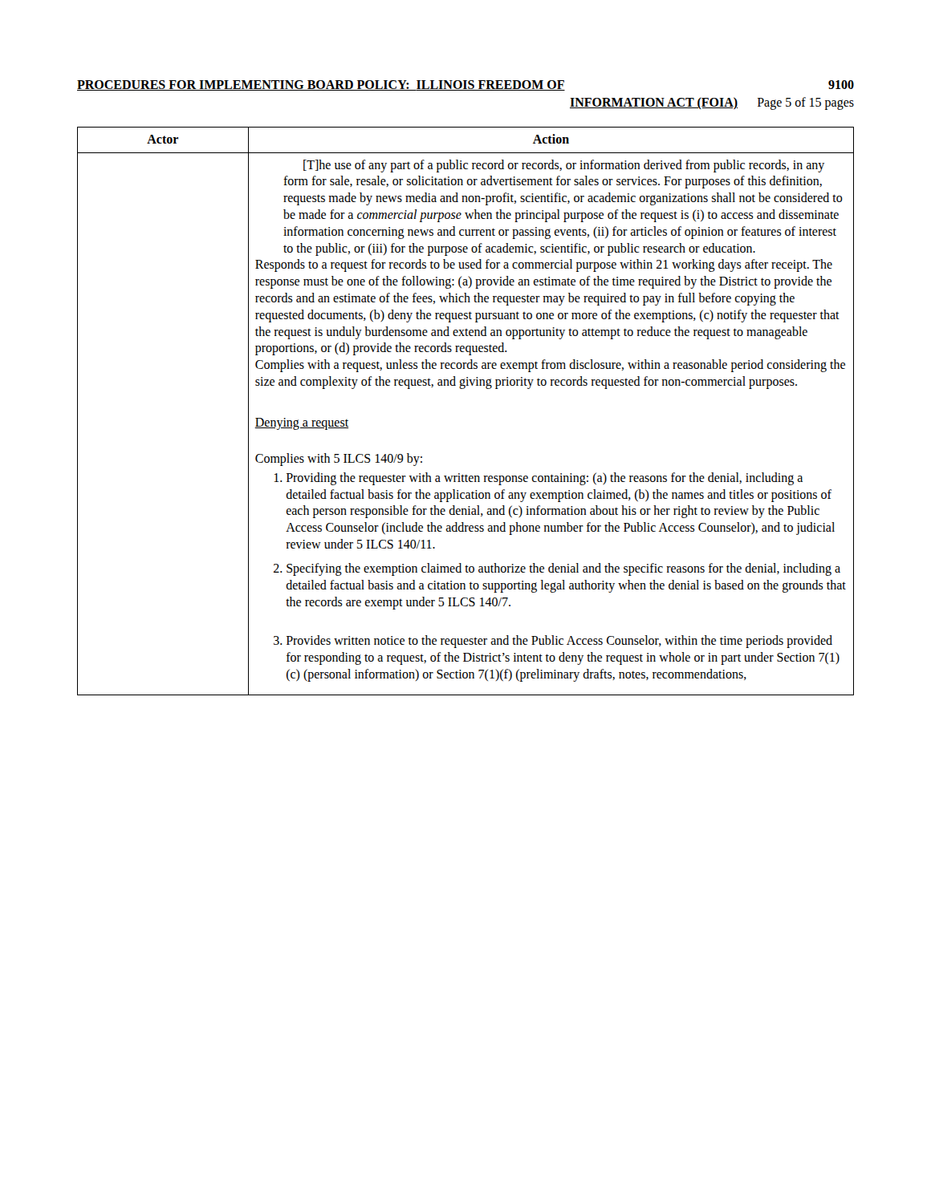PROCEDURES FOR IMPLEMENTING BOARD POLICY: ILLINOIS FREEDOM OF 9100
INFORMATION ACT (FOIA) Page 5 of 15 pages
| Actor | Action |
| --- | --- |
| | [T]he use of any part of a public record or records, or information derived from public records, in any form for sale, resale, or solicitation or advertisement for sales or services. For purposes of this definition, requests made by news media and non-profit, scientific, or academic organizations shall not be considered to be made for a commercial purpose when the principal purpose of the request is (i) to access and disseminate information concerning news and current or passing events, (ii) for articles of opinion or features of interest to the public, or (iii) for the purpose of academic, scientific, or public research or education. Responds to a request for records to be used for a commercial purpose within 21 working days after receipt. The response must be one of the following: (a) provide an estimate of the time required by the District to provide the records and an estimate of the fees, which the requester may be required to pay in full before copying the requested documents, (b) deny the request pursuant to one or more of the exemptions, (c) notify the requester that the request is unduly burdensome and extend an opportunity to attempt to reduce the request to manageable proportions, or (d) provide the records requested. Complies with a request, unless the records are exempt from disclosure, within a reasonable period considering the size and complexity of the request, and giving priority to records requested for non-commercial purposes. Denying a request Complies with 5 ILCS 140/9 by: Providing the requester with a written response containing: (a) the reasons for the denial, including a detailed factual basis for the application of any exemption claimed, (b) the names and titles or positions of each person responsible for the denial, and (c) information about his or her right to review by the Public Access Counselor (include the address and phone number for the Public Access Counselor), and to judicial review under 5 ILCS 140/11. Specifying the exemption claimed to authorize the denial and the specific reasons for the denial, including a detailed factual basis and a citation to supporting legal authority when the denial is based on the grounds that the records are exempt under 5 ILCS 140/7. Provides written notice to the requester and the Public Access Counselor, within the time periods provided for responding to a request, of the District’s intent to deny the request in whole or in part under Section 7(1)(c) (personal information) or Section 7(1)(f) (preliminary drafts, notes, recommendations, |